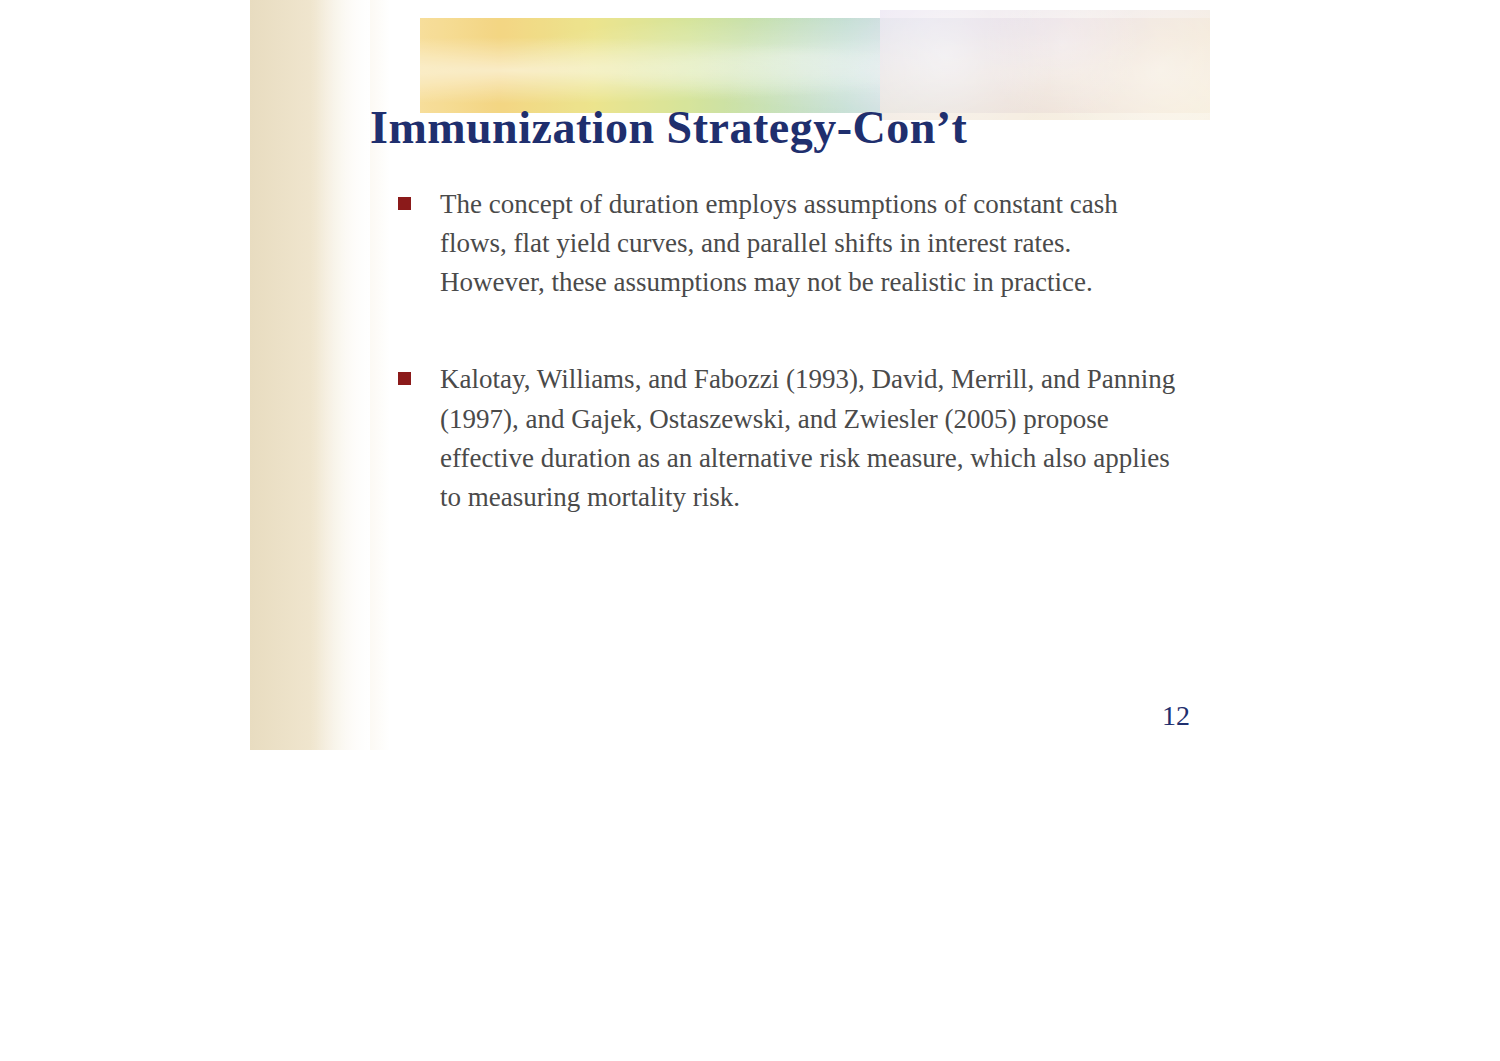Immunization Strategy-Con’t
The concept of duration employs assumptions of constant cash flows, flat yield curves, and parallel shifts in interest rates. However, these assumptions may not be realistic in practice.
Kalotay, Williams, and Fabozzi (1993), David, Merrill, and Panning (1997), and Gajek, Ostaszewski, and Zwiesler (2005) propose effective duration as an alternative risk measure, which also applies to measuring mortality risk.
12